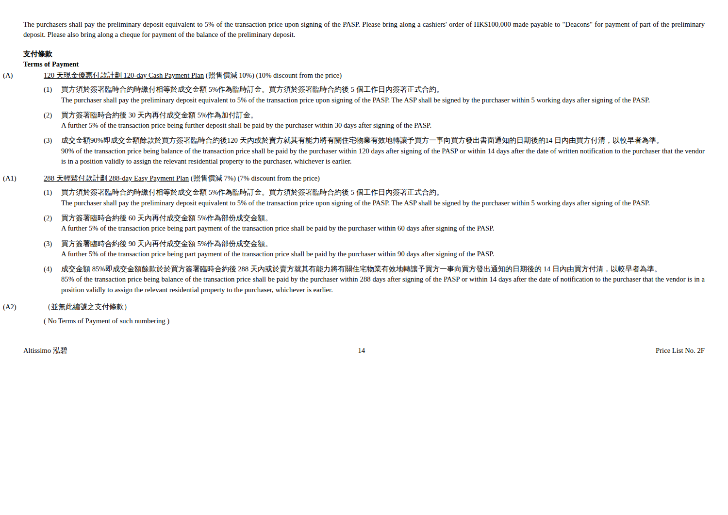The purchasers shall pay the preliminary deposit equivalent to 5% of the transaction price upon signing of the PASP. Please bring along a cashiers' order of HK$100,000 made payable to "Deacons" for payment of part of the preliminary deposit. Please also bring along a cheque for payment of the balance of the preliminary deposit.
支付條款
Terms of Payment
(A) 120 天現金優惠付款計劃 120-day Cash Payment Plan (照售價減 10%) (10% discount from the price)
(1) 買方須於簽署臨時合約時繳付相等於成交金額 5%作為臨時訂金。買方須於簽署臨時合約後 5 個工作日內簽署正式合約。
The purchaser shall pay the preliminary deposit equivalent to 5% of the transaction price upon signing of the PASP. The ASP shall be signed by the purchaser within 5 working days after signing of the PASP.
(2) 買方簽署臨時合約後 30 天內再付成交金額 5%作為加付訂金。
A further 5% of the transaction price being further deposit shall be paid by the purchaser within 30 days after signing of the PASP.
(3) 成交金額90%即成交金額餘款於買方簽署臨時合約後120 天內或於賣方就其有能力將有關住宅物業有效地轉讓予買方一事向買方發出書面通知的日期後的14 日內由買方付清，以較早者為準。
90% of the transaction price being balance of the transaction price shall be paid by the purchaser within 120 days after signing of the PASP or within 14 days after the date of written notification to the purchaser that the vendor is in a position validly to assign the relevant residential property to the purchaser, whichever is earlier.
(A1) 288 天輕鬆付款計劃 288-day Easy Payment Plan (照售價減 7%) (7% discount from the price)
(1) 買方須於簽署臨時合約時繳付相等於成交金額 5%作為臨時訂金。買方須於簽署臨時合約後 5 個工作日內簽署正式合約。
The purchaser shall pay the preliminary deposit equivalent to 5% of the transaction price upon signing of the PASP. The ASP shall be signed by the purchaser within 5 working days after signing of the PASP.
(2) 買方簽署臨時合約後 60 天內再付成交金額 5%作為部份成交金額。
A further 5% of the transaction price being part payment of the transaction price shall be paid by the purchaser within 60 days after signing of the PASP.
(3) 買方簽署臨時合約後 90 天內再付成交金額 5%作為部份成交金額。
A further 5% of the transaction price being part payment of the transaction price shall be paid by the purchaser within 90 days after signing of the PASP.
(4) 成交金額 85%即成交金額餘款於於買方簽署臨時合約後 288 天內或於賣方就其有能力將有關住宅物業有效地轉讓予買方一事向買方發出通知的日期後的 14 日內由買方付清，以較早者為準。
85% of the transaction price being balance of the transaction price shall be paid by the purchaser within 288 days after signing of the PASP or within 14 days after the date of notification to the purchaser that the vendor is in a position validly to assign the relevant residential property to the purchaser, whichever is earlier.
(A2)（並無此編號之支付條款）
( No Terms of Payment of such numbering )
Altissimo 泓碧
14
Price List No. 2F